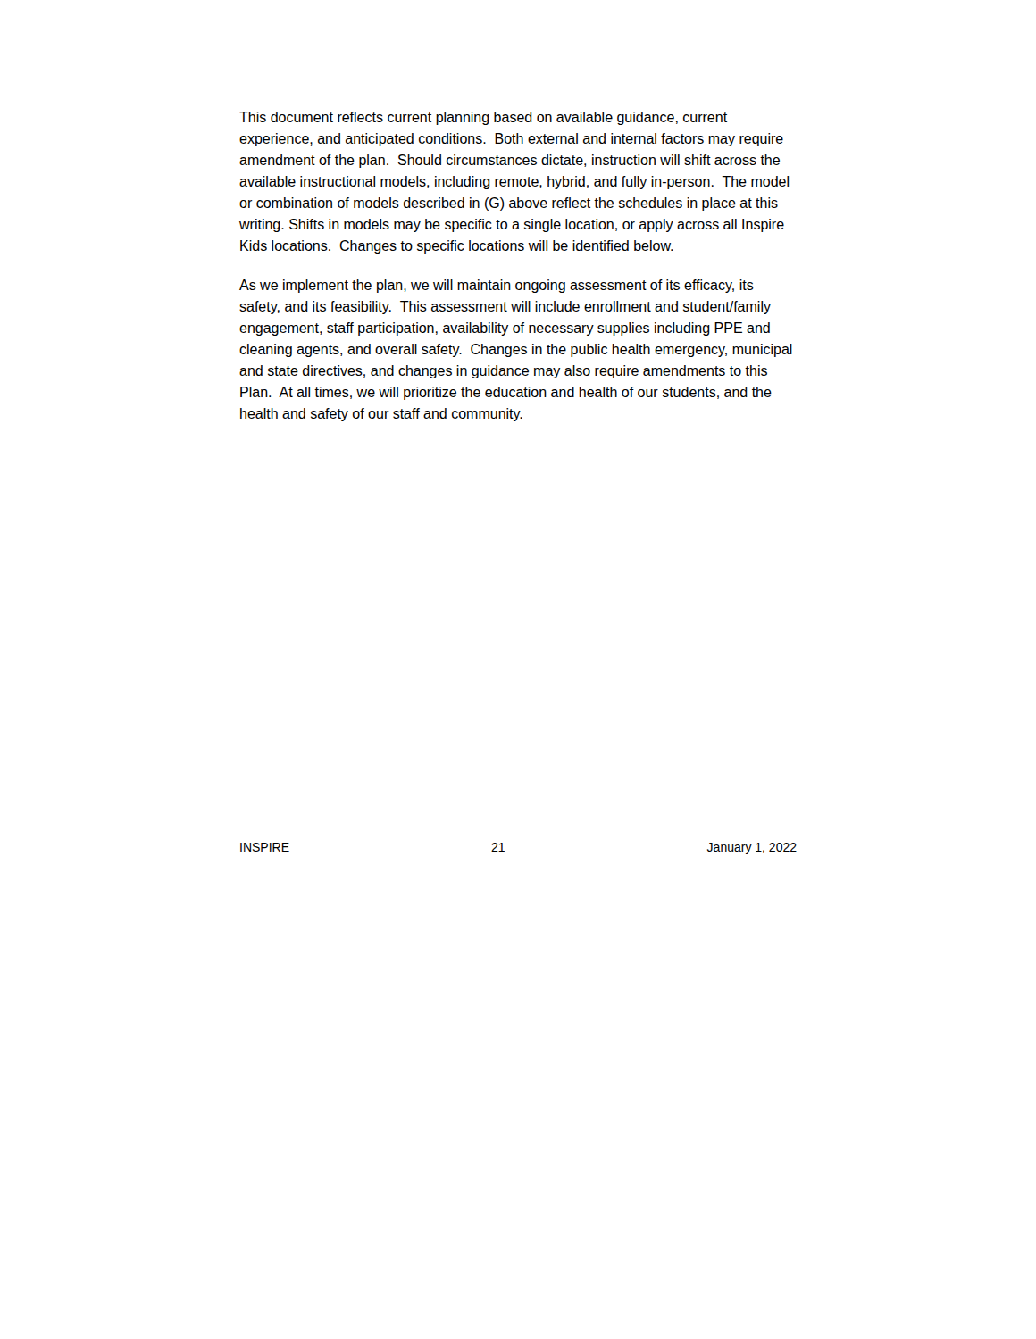This document reflects current planning based on available guidance, current experience, and anticipated conditions. Both external and internal factors may require amendment of the plan. Should circumstances dictate, instruction will shift across the available instructional models, including remote, hybrid, and fully in-person. The model or combination of models described in (G) above reflect the schedules in place at this writing. Shifts in models may be specific to a single location, or apply across all Inspire Kids locations. Changes to specific locations will be identified below.
As we implement the plan, we will maintain ongoing assessment of its efficacy, its safety, and its feasibility. This assessment will include enrollment and student/family engagement, staff participation, availability of necessary supplies including PPE and cleaning agents, and overall safety. Changes in the public health emergency, municipal and state directives, and changes in guidance may also require amendments to this Plan. At all times, we will prioritize the education and health of our students, and the health and safety of our staff and community.
INSPIRE 21 January 1, 2022